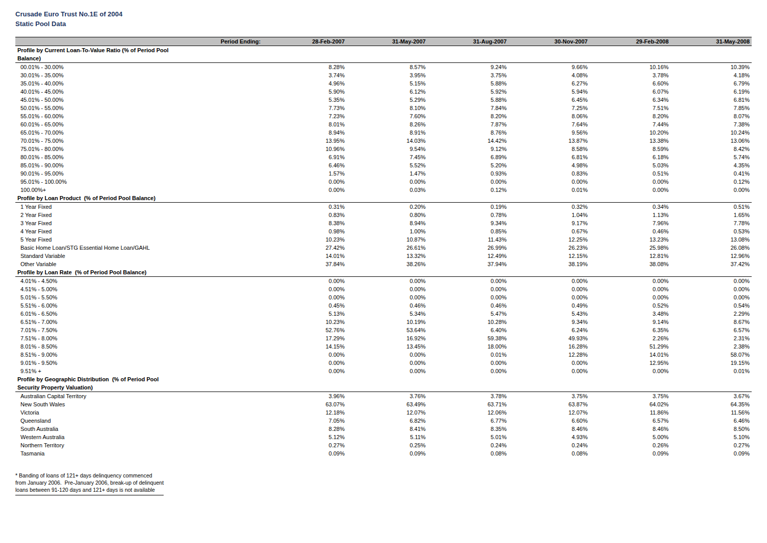Crusade Euro Trust No.1E of 2004
Static Pool Data
| Period Ending: | 28-Feb-2007 | 31-May-2007 | 31-Aug-2007 | 30-Nov-2007 | 29-Feb-2008 | 31-May-2008 |
| --- | --- | --- | --- | --- | --- | --- |
| Profile by Current Loan-To-Value Ratio (% of Period Pool |
| Balance) |
| 00.01% - 30.00% | 8.28% | 8.57% | 9.24% | 9.66% | 10.16% | 10.39% |
| 30.01% - 35.00% | 3.74% | 3.95% | 3.75% | 4.08% | 3.78% | 4.18% |
| 35.01% - 40.00% | 4.96% | 5.15% | 5.88% | 6.27% | 6.60% | 6.79% |
| 40.01% - 45.00% | 5.90% | 6.12% | 5.92% | 5.94% | 6.07% | 6.19% |
| 45.01% - 50.00% | 5.35% | 5.29% | 5.88% | 6.45% | 6.34% | 6.81% |
| 50.01% - 55.00% | 7.73% | 8.10% | 7.84% | 7.25% | 7.51% | 7.85% |
| 55.01% - 60.00% | 7.23% | 7.60% | 8.20% | 8.06% | 8.20% | 8.07% |
| 60.01% - 65.00% | 8.01% | 8.26% | 7.87% | 7.64% | 7.44% | 7.38% |
| 65.01% - 70.00% | 8.94% | 8.91% | 8.76% | 9.56% | 10.20% | 10.24% |
| 70.01% - 75.00% | 13.95% | 14.03% | 14.42% | 13.87% | 13.38% | 13.06% |
| 75.01% - 80.00% | 10.96% | 9.54% | 9.12% | 8.58% | 8.59% | 8.42% |
| 80.01% - 85.00% | 6.91% | 7.45% | 6.89% | 6.81% | 6.18% | 5.74% |
| 85.01% - 90.00% | 6.46% | 5.52% | 5.20% | 4.98% | 5.03% | 4.35% |
| 90.01% - 95.00% | 1.57% | 1.47% | 0.93% | 0.83% | 0.51% | 0.41% |
| 95.01% - 100.00% | 0.00% | 0.00% | 0.00% | 0.00% | 0.00% | 0.12% |
| 100.00%+ | 0.00% | 0.03% | 0.12% | 0.01% | 0.00% | 0.00% |
| Profile by Loan Product (% of Period Pool Balance) |
| 1 Year Fixed | 0.31% | 0.20% | 0.19% | 0.32% | 0.34% | 0.51% |
| 2 Year Fixed | 0.83% | 0.80% | 0.78% | 1.04% | 1.13% | 1.65% |
| 3 Year Fixed | 8.38% | 8.94% | 9.34% | 9.17% | 7.96% | 7.78% |
| 4 Year Fixed | 0.98% | 1.00% | 0.85% | 0.67% | 0.46% | 0.53% |
| 5 Year Fixed | 10.23% | 10.87% | 11.43% | 12.25% | 13.23% | 13.08% |
| Basic Home Loan/STG Essential Home Loan/GAHL | 27.42% | 26.61% | 26.99% | 26.23% | 25.98% | 26.08% |
| Standard Variable | 14.01% | 13.32% | 12.49% | 12.15% | 12.81% | 12.96% |
| Other Variable | 37.84% | 38.26% | 37.94% | 38.19% | 38.08% | 37.42% |
| Profile by Loan Rate (% of Period Pool Balance) |
| 4.01% - 4.50% | 0.00% | 0.00% | 0.00% | 0.00% | 0.00% | 0.00% |
| 4.51% - 5.00% | 0.00% | 0.00% | 0.00% | 0.00% | 0.00% | 0.00% |
| 5.01% - 5.50% | 0.00% | 0.00% | 0.00% | 0.00% | 0.00% | 0.00% |
| 5.51% - 6.00% | 0.45% | 0.46% | 0.46% | 0.49% | 0.52% | 0.54% |
| 6.01% - 6.50% | 5.13% | 5.34% | 5.47% | 5.43% | 3.48% | 2.29% |
| 6.51% - 7.00% | 10.23% | 10.19% | 10.28% | 9.34% | 9.14% | 8.67% |
| 7.01% - 7.50% | 52.76% | 53.64% | 6.40% | 6.24% | 6.35% | 6.57% |
| 7.51% - 8.00% | 17.29% | 16.92% | 59.38% | 49.93% | 2.26% | 2.31% |
| 8.01% - 8.50% | 14.15% | 13.45% | 18.00% | 16.28% | 51.29% | 2.38% |
| 8.51% - 9.00% | 0.00% | 0.00% | 0.01% | 12.28% | 14.01% | 58.07% |
| 9.01% - 9.50% | 0.00% | 0.00% | 0.00% | 0.00% | 12.95% | 19.15% |
| 9.51% + | 0.00% | 0.00% | 0.00% | 0.00% | 0.00% | 0.01% |
| Profile by Geographic Distribution (% of Period Pool |
| Security Property Valuation) |
| Australian Capital Territory | 3.96% | 3.76% | 3.78% | 3.75% | 3.75% | 3.67% |
| New South Wales | 63.07% | 63.49% | 63.71% | 63.87% | 64.02% | 64.35% |
| Victoria | 12.18% | 12.07% | 12.06% | 12.07% | 11.86% | 11.56% |
| Queensland | 7.05% | 6.82% | 6.77% | 6.60% | 6.57% | 6.46% |
| South Australia | 8.28% | 8.41% | 8.35% | 8.46% | 8.46% | 8.50% |
| Western Australia | 5.12% | 5.11% | 5.01% | 4.93% | 5.00% | 5.10% |
| Northern Territory | 0.27% | 0.25% | 0.24% | 0.24% | 0.26% | 0.27% |
| Tasmania | 0.09% | 0.09% | 0.08% | 0.08% | 0.09% | 0.09% |
* Banding of loans of 121+ days delinquency commenced
from January 2006. Pre-January 2006, break-up of delinquent
loans between 91-120 days and 121+ days is not available